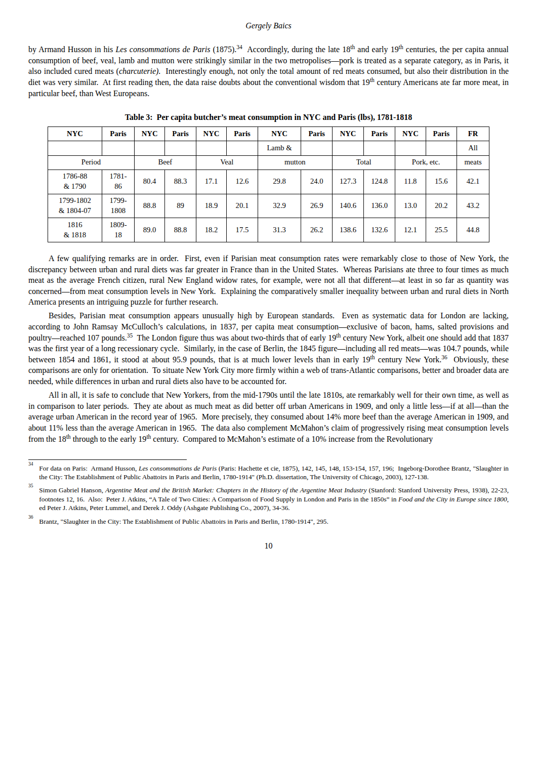Gergely Baics
by Armand Husson in his Les consommations de Paris (1875).34 Accordingly, during the late 18th and early 19th centuries, the per capita annual consumption of beef, veal, lamb and mutton were strikingly similar in the two metropolises—pork is treated as a separate category, as in Paris, it also included cured meats (charcuterie). Interestingly enough, not only the total amount of red meats consumed, but also their distribution in the diet was very similar. At first reading then, the data raise doubts about the conventional wisdom that 19th century Americans ate far more meat, in particular beef, than West Europeans.
Table 3: Per capita butcher’s meat consumption in NYC and Paris (lbs), 1781-1818
| NYC | Paris | NYC | Paris | NYC | Paris | NYC | Paris | NYC | Paris | NYC | Paris | FR |
| --- | --- | --- | --- | --- | --- | --- | --- | --- | --- | --- | --- | --- |
| | | | | | | Lamb & | | | | | | All |
| Period | Beef | Veal | mutton | Total | Pork, etc. | meats |
| 1786-88 & 1790 | 1781- 86 | 80.4 | 88.3 | 17.1 | 12.6 | 29.8 | 24.0 | 127.3 | 124.8 | 11.8 | 15.6 | 42.1 |
| 1799-1802 & 1804-07 | 1799- 1808 | 88.8 | 89 | 18.9 | 20.1 | 32.9 | 26.9 | 140.6 | 136.0 | 13.0 | 20.2 | 43.2 |
| 1816 & 1818 | 1809- 18 | 89.0 | 88.8 | 18.2 | 17.5 | 31.3 | 26.2 | 138.6 | 132.6 | 12.1 | 25.5 | 44.8 |
A few qualifying remarks are in order. First, even if Parisian meat consumption rates were remarkably close to those of New York, the discrepancy between urban and rural diets was far greater in France than in the United States. Whereas Parisians ate three to four times as much meat as the average French citizen, rural New England widow rates, for example, were not all that different—at least in so far as quantity was concerned—from meat consumption levels in New York. Explaining the comparatively smaller inequality between urban and rural diets in North America presents an intriguing puzzle for further research.
Besides, Parisian meat consumption appears unusually high by European standards. Even as systematic data for London are lacking, according to John Ramsay McCulloch’s calculations, in 1837, per capita meat consumption—exclusive of bacon, hams, salted provisions and poultry—reached 107 pounds.35 The London figure thus was about two-thirds that of early 19th century New York, albeit one should add that 1837 was the first year of a long recessionary cycle. Similarly, in the case of Berlin, the 1845 figure—including all red meats—was 104.7 pounds, while between 1854 and 1861, it stood at about 95.9 pounds, that is at much lower levels than in early 19th century New York.36 Obviously, these comparisons are only for orientation. To situate New York City more firmly within a web of trans-Atlantic comparisons, better and broader data are needed, while differences in urban and rural diets also have to be accounted for.
All in all, it is safe to conclude that New Yorkers, from the mid-1790s until the late 1810s, ate remarkably well for their own time, as well as in comparison to later periods. They ate about as much meat as did better off urban Americans in 1909, and only a little less—if at all—than the average urban American in the record year of 1965. More precisely, they consumed about 14% more beef than the average American in 1909, and about 11% less than the average American in 1965. The data also complement McMahon’s claim of progressively rising meat consumption levels from the 18th through to the early 19th century. Compared to McMahon’s estimate of a 10% increase from the Revolutionary
34 For data on Paris: Armand Husson, Les consommations de Paris (Paris: Hachette et cie, 1875), 142, 145, 148, 153-154, 157, 196; Ingeborg-Dorothee Brantz, "Slaughter in the City: The Establishment of Public Abattoirs in Paris and Berlin, 1780-1914" (Ph.D. dissertation, The University of Chicago, 2003), 127-138.
35 Simon Gabriel Hanson, Argentine Meat and the British Market: Chapters in the History of the Argentine Meat Industry (Stanford: Stanford University Press, 1938), 22-23, footnotes 12, 16. Also: Peter J. Atkins, “A Tale of Two Cities: A Comparison of Food Supply in London and Paris in the 1850s” in Food and the City in Europe since 1800, ed Peter J. Atkins, Peter Lummel, and Derek J. Oddy (Ashgate Publishing Co., 2007), 34-36.
36 Brantz, "Slaughter in the City: The Establishment of Public Abattoirs in Paris and Berlin, 1780-1914", 295.
10